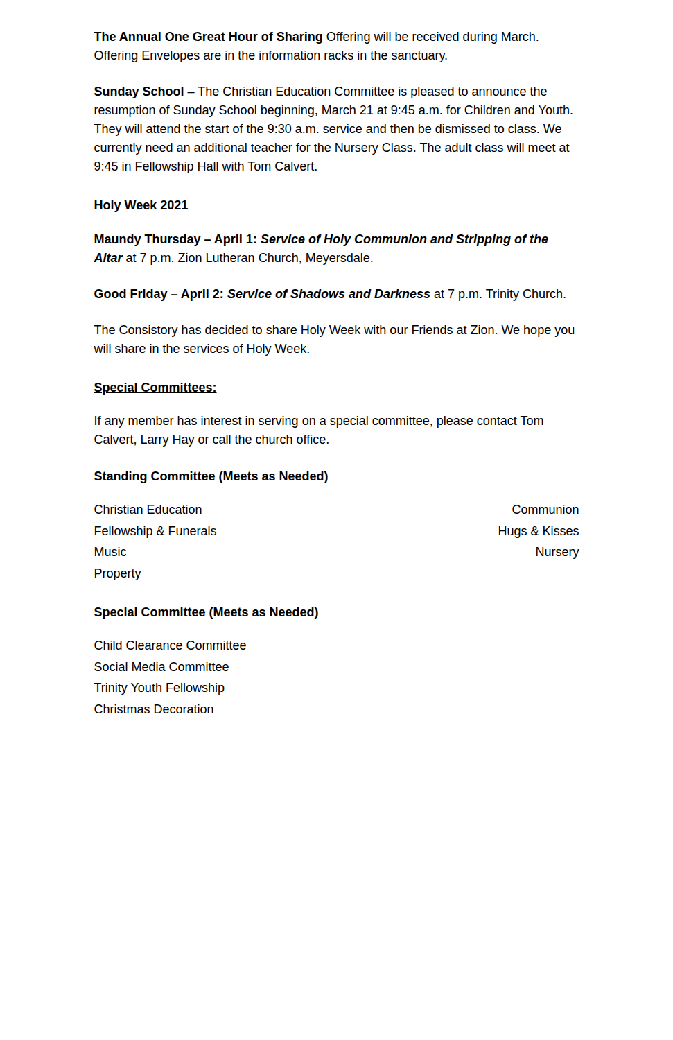The Annual One Great Hour of Sharing Offering will be received during March. Offering Envelopes are in the information racks in the sanctuary.
Sunday School – The Christian Education Committee is pleased to announce the resumption of Sunday School beginning, March 21 at 9:45 a.m. for Children and Youth. They will attend the start of the 9:30 a.m. service and then be dismissed to class. We currently need an additional teacher for the Nursery Class. The adult class will meet at 9:45 in Fellowship Hall with Tom Calvert.
Holy Week 2021
Maundy Thursday – April 1: Service of Holy Communion and Stripping of the Altar at 7 p.m. Zion Lutheran Church, Meyersdale.
Good Friday – April 2: Service of Shadows and Darkness at 7 p.m. Trinity Church.
The Consistory has decided to share Holy Week with our Friends at Zion. We hope you will share in the services of Holy Week.
Special Committees:
If any member has interest in serving on a special committee, please contact Tom Calvert, Larry Hay or call the church office.
Standing Committee (Meets as Needed)
| Christian Education | Communion |
| Fellowship & Funerals | Hugs & Kisses |
| Music | Nursery |
| Property | |
Special Committee (Meets as Needed)
Child Clearance Committee
Social Media Committee
Trinity Youth Fellowship
Christmas Decoration